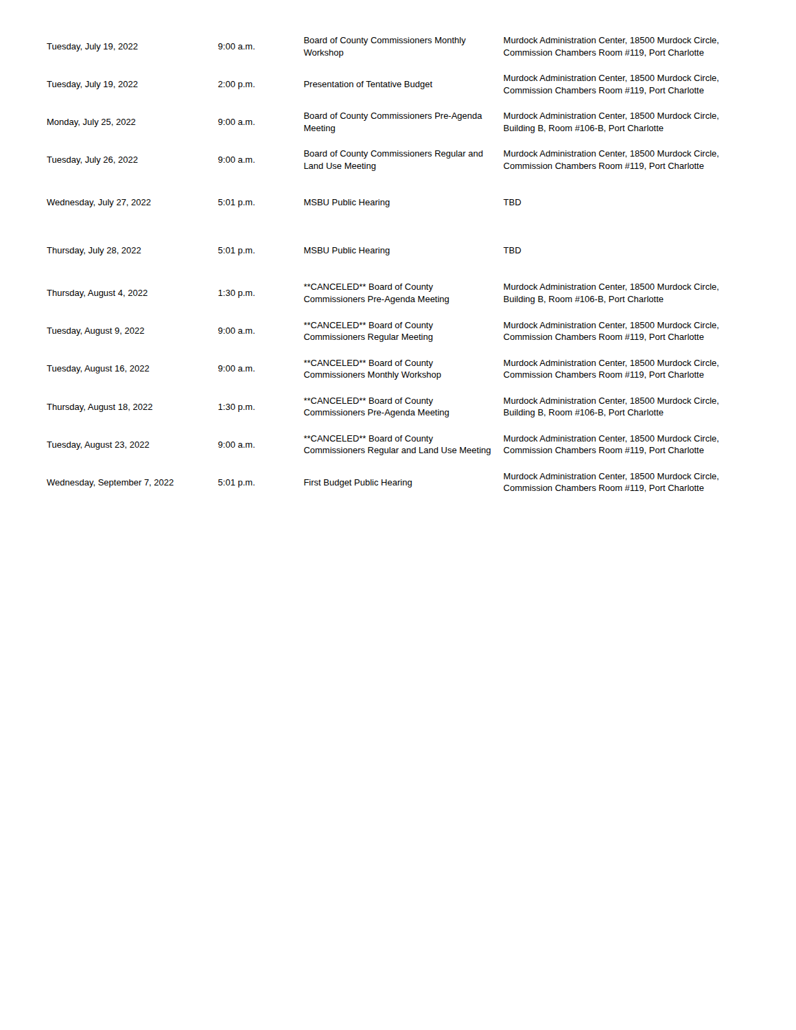| Tuesday, July 19, 2022 | 9:00 a.m. | Board of County Commissioners Monthly Workshop | Murdock Administration Center, 18500 Murdock Circle, Commission Chambers Room #119, Port Charlotte |
| Tuesday, July 19, 2022 | 2:00 p.m. | Presentation of Tentative Budget | Murdock Administration Center, 18500 Murdock Circle, Commission Chambers Room #119, Port Charlotte |
| Monday, July 25, 2022 | 9:00 a.m. | Board of County Commissioners Pre-Agenda Meeting | Murdock Administration Center, 18500 Murdock Circle, Building B, Room #106-B, Port Charlotte |
| Tuesday, July 26, 2022 | 9:00 a.m. | Board of County Commissioners Regular and Land Use Meeting | Murdock Administration Center, 18500 Murdock Circle, Commission Chambers Room #119, Port Charlotte |
| Wednesday, July 27, 2022 | 5:01 p.m. | MSBU Public Hearing | TBD |
| Thursday, July 28, 2022 | 5:01 p.m. | MSBU Public Hearing | TBD |
| Thursday, August 4, 2022 | 1:30 p.m. | **CANCELED** Board of County Commissioners Pre-Agenda Meeting | Murdock Administration Center, 18500 Murdock Circle, Building B, Room #106-B, Port Charlotte |
| Tuesday, August 9, 2022 | 9:00 a.m. | **CANCELED** Board of County Commissioners Regular Meeting | Murdock Administration Center, 18500 Murdock Circle, Commission Chambers Room #119, Port Charlotte |
| Tuesday, August 16, 2022 | 9:00 a.m. | **CANCELED** Board of County Commissioners Monthly Workshop | Murdock Administration Center, 18500 Murdock Circle, Commission Chambers Room #119, Port Charlotte |
| Thursday, August 18, 2022 | 1:30 p.m. | **CANCELED** Board of County Commissioners Pre-Agenda Meeting | Murdock Administration Center, 18500 Murdock Circle, Building B, Room #106-B, Port Charlotte |
| Tuesday, August 23, 2022 | 9:00 a.m. | **CANCELED** Board of County Commissioners Regular and Land Use Meeting | Murdock Administration Center, 18500 Murdock Circle, Commission Chambers Room #119, Port Charlotte |
| Wednesday, September 7, 2022 | 5:01 p.m. | First Budget Public Hearing | Murdock Administration Center, 18500 Murdock Circle, Commission Chambers Room #119, Port Charlotte |